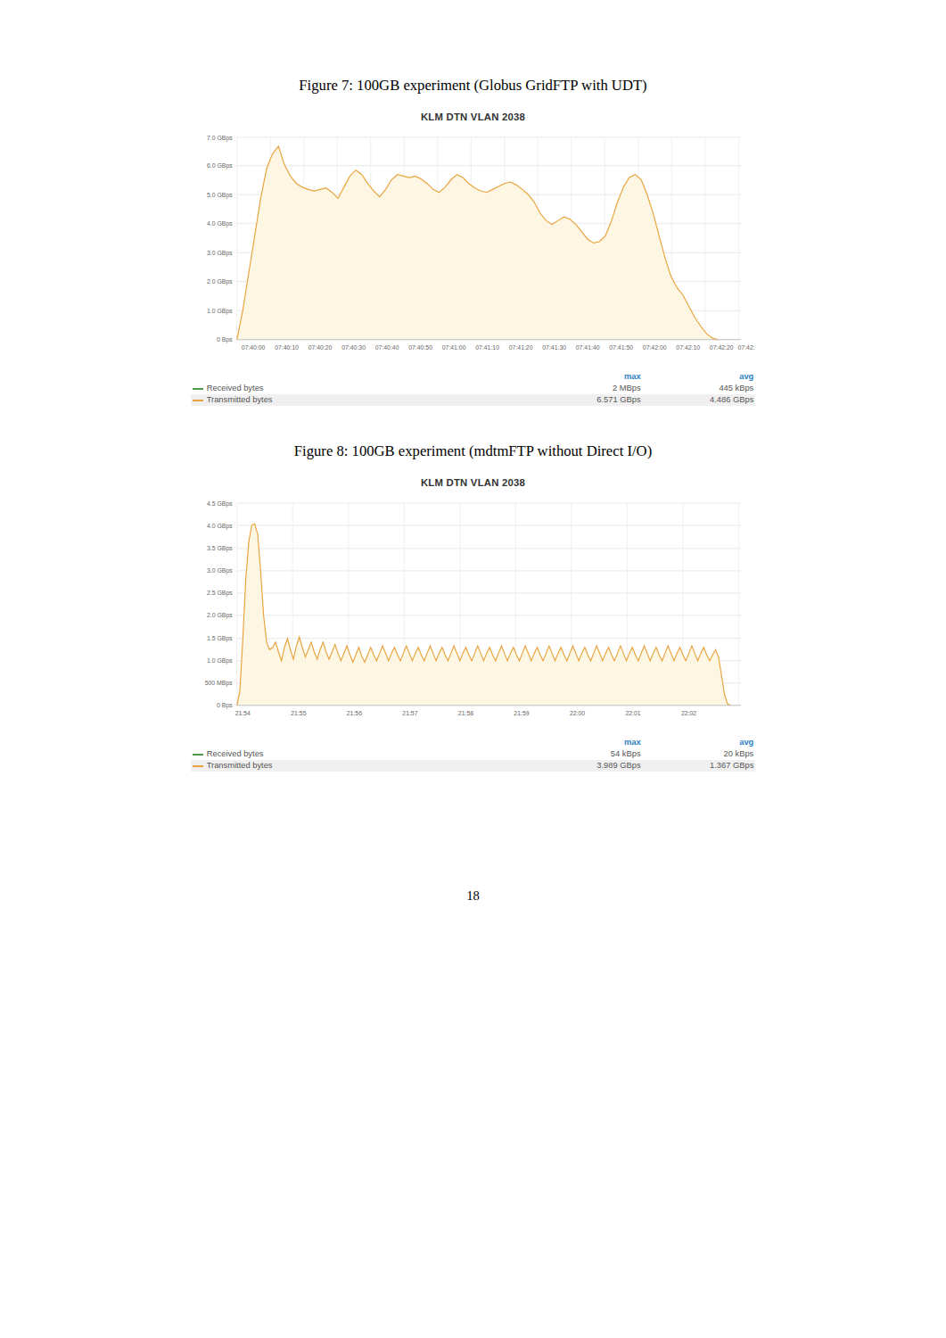Figure 7: 100GB experiment (Globus GridFTP with UDT)
KLM DTN VLAN 2038
7.0 GBps 6.0 GBps 5.0 GBps 4.0 GBps 3.0 GBps 2.0 GBps 1.0 GBps 0 Bps 07:40:00 07:40:10 07:40:20 07:40:30 07:40:40 07:40:50 07:41:00 07:41:10 07:41:20 07:41:30 07:41:40 07:41:50 07:42:00 07:42:10 07:42:20 07:42:30
| | max | avg |
| Received bytes | 2 MBps | 445 kBps |
| Transmitted bytes | 6.571 GBps | 4.486 GBps |
Figure 8: 100GB experiment (mdtmFTP without Direct I/O)
KLM DTN VLAN 2038
4.5 GBps 4.0 GBps 3.5 GBps 3.0 GBps 2.5 GBps 2.0 GBps 1.5 GBps 1.0 GBps 500 MBps 0 Bps 21:54 21:55 21:56 21:57 21:58 21:59 22:00 22:01 22:02
| | max | avg |
| Received bytes | 54 kBps | 20 kBps |
| Transmitted bytes | 3.989 GBps | 1.367 GBps |
18